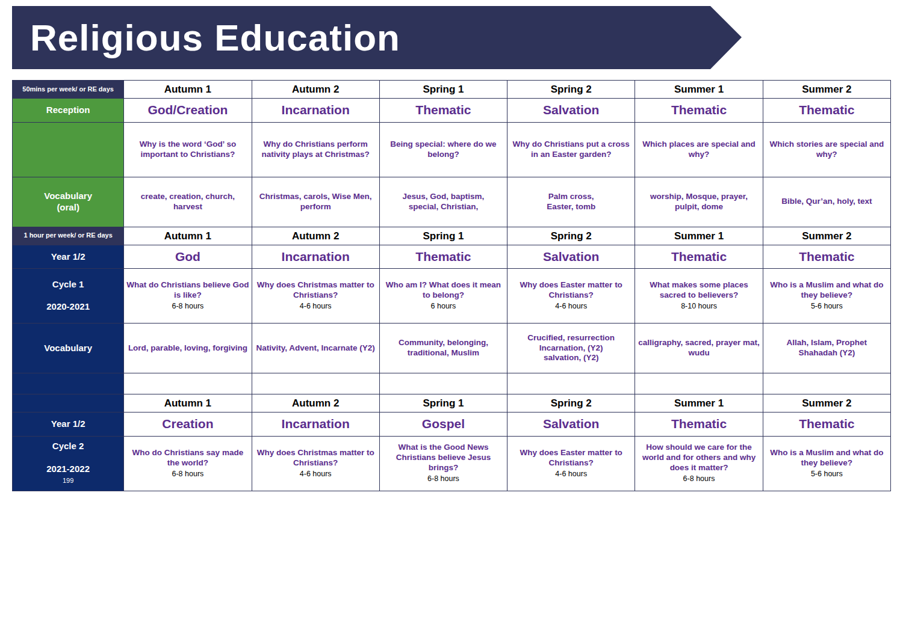Religious Education
| 50mins per week/ or RE days | Autumn 1 | Autumn 2 | Spring 1 | Spring 2 | Summer 1 | Summer 2 |
| Reception | God/Creation | Incarnation | Thematic | Salvation | Thematic | Thematic |
| | Why is the word ‘God’ so important to Christians? | Why do Christians perform nativity plays at Christmas? | Being special: where do we belong? | Why do Christians put a cross in an Easter garden? | Which places are special and why? | Which stories are special and why? |
| Vocabulary (oral) | create, creation, church, harvest | Christmas, carols, Wise Men, perform | Jesus, God, baptism, special, Christian, | Palm cross, Easter, tomb | worship, Mosque, prayer, pulpit, dome | Bible, Qur’an, holy, text |
| 1 hour per week/ or RE days | Autumn 1 | Autumn 2 | Spring 1 | Spring 2 | Summer 1 | Summer 2 |
| Year 1/2 | God | Incarnation | Thematic | Salvation | Thematic | Thematic |
| Cycle 1 2020-2021 | What do Christians believe God is like? 6-8 hours | Why does Christmas matter to Christians? 4-6 hours | Who am I? What does it mean to belong? 6 hours | Why does Easter matter to Christians? 4-6 hours | What makes some places sacred to believers? 8-10 hours | Who is a Muslim and what do they believe? 5-6 hours |
| Vocabulary | Lord, parable, loving, forgiving | Nativity, Advent, Incarnate (Y2) | Community, belonging, traditional, Muslim | Crucified, resurrection Incarnation, (Y2) salvation, (Y2) | calligraphy, sacred, prayer mat, wudu | Allah, Islam, Prophet Shahadah (Y2) |
| | Autumn 1 | Autumn 2 | Spring 1 | Spring 2 | Summer 1 | Summer 2 |
| Year 1/2 | Creation | Incarnation | Gospel | Salvation | Thematic | Thematic |
| Cycle 2 2021-2022 199 | Who do Christians say made the world? 6-8 hours | Why does Christmas matter to Christians? 4-6 hours | What is the Good News Christians believe Jesus brings? 6-8 hours | Why does Easter matter to Christians? 4-6 hours | How should we care for the world and for others and why does it matter? 6-8 hours | Who is a Muslim and what do they believe? 5-6 hours |